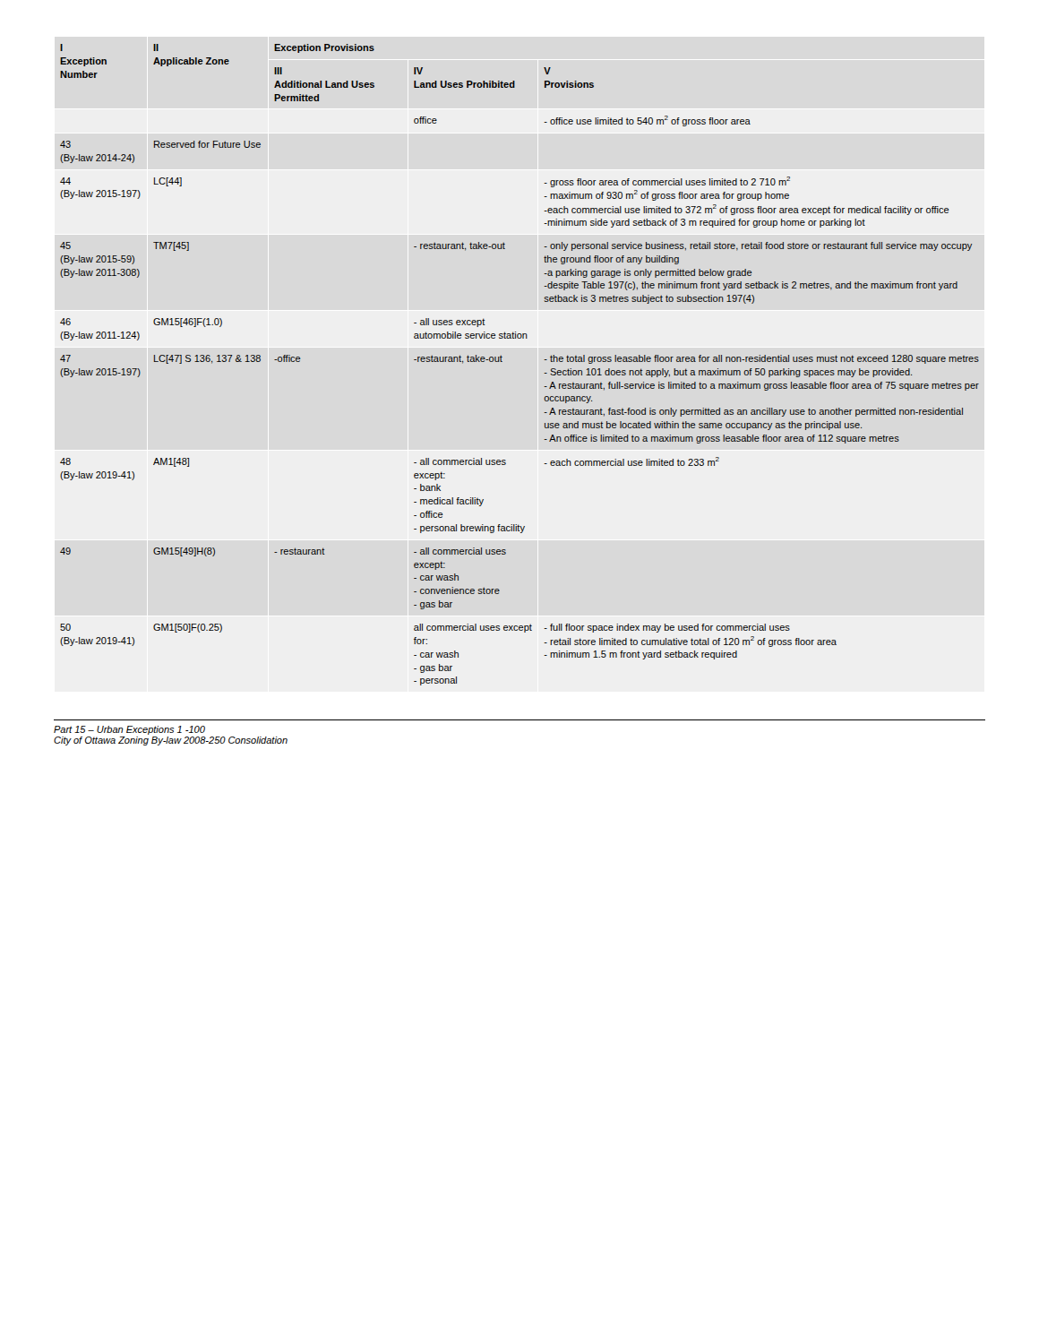| I Exception Number | II Applicable Zone | Exception Provisions |
| --- | --- | --- |
| III Additional Land Uses Permitted | IV Land Uses Prohibited | V Provisions |
| | | | office | - office use limited to 540 m 2 of gross floor area |
| 43 (By-law 2014-24) | Reserved for Future Use | | | |
| 44 (By-law 2015-197) | LC[44] | | | - gross floor area of commercial uses limited to 2 710 m 2 - maximum of 930 m 2 of gross floor area for group home -each commercial use limited to 372 m 2 of gross floor area except for medical facility or office -minimum side yard setback of 3 m required for group home or parking lot |
| 45 (By-law 2015-59) (By-law 2011-308) | TM7[45] | | - restaurant, take-out | - only personal service business, retail store, retail food store or restaurant full service may occupy the ground floor of any building -a parking garage is only permitted below grade -despite Table 197(c), the minimum front yard setback is 2 metres, and the maximum front yard setback is 3 metres subject to subsection 197(4) |
| 46 (By-law 2011-124) | GM15[46]F(1.0) | | - all uses except automobile service station | |
| 47 (By-law 2015-197) | LC[47] S 136, 137 & 138 | -office | -restaurant, take-out | - the total gross leasable floor area for all non-residential uses must not exceed 1280 square metres - Section 101 does not apply, but a maximum of 50 parking spaces may be provided. - A restaurant, full-service is limited to a maximum gross leasable floor area of 75 square metres per occupancy. - A restaurant, fast-food is only permitted as an ancillary use to another permitted non-residential use and must be located within the same occupancy as the principal use. - An office is limited to a maximum gross leasable floor area of 112 square metres |
| 48 (By-law 2019-41) | AM1[48] | | - all commercial uses except: - bank - medical facility - office - personal brewing facility | - each commercial use limited to 233 m 2 |
| 49 | GM15[49]H(8) | - restaurant | - all commercial uses except: - car wash - convenience store - gas bar | |
| 50 (By-law 2019-41) | GM1[50]F(0.25) | | all commercial uses except for: - car wash - gas bar - personal | - full floor space index may be used for commercial uses - retail store limited to cumulative total of 120 m 2 of gross floor area - minimum 1.5 m front yard setback required |
Part 15 – Urban Exceptions 1 -100
City of Ottawa Zoning By-law 2008-250 Consolidation